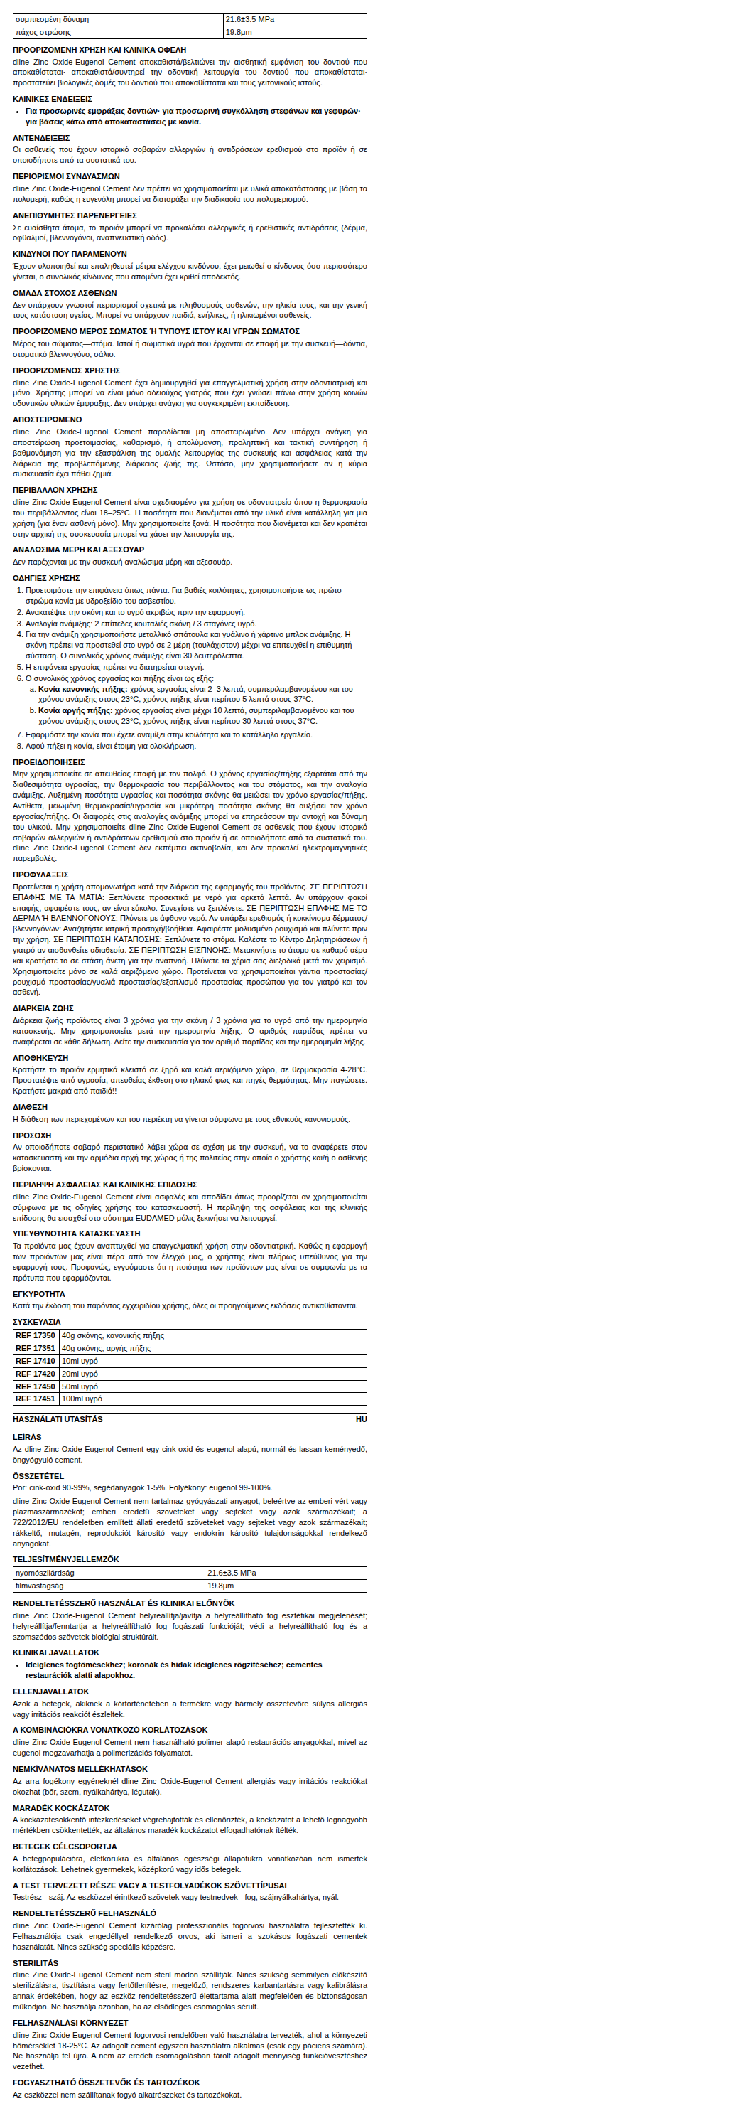| συμπιεσμένη δύναμη | 21.6±3.5 MPa |
| πάχος στρώσης | 19.8μm |
Προοριζόμενη χρήση και κλινικά οφέλη
dline Zinc Oxide-Eugenol Cement αποκαθιστά/βελτιώνει την αισθητική εμφάνιση του δοντιού που αποκαθίσταται· αποκαθιστά/συντηρεί την οδοντική λειτουργία του δοντιού που αποκαθίσταται· προστατεύει βιολογικές δομές του δοντιού που αποκαθίσταται και τους γειτονικούς ιστούς.
Κλινικές ενδείξεις
Για προσωρινές εμφράξεις δοντιών· για προσωρινή συγκόλληση στεφάνων και γεφυρών· για βάσεις κάτω από αποκαταστάσεις με κονία.
Αντενδείξεις
Οι ασθενείς που έχουν ιστορικό σοβαρών αλλεργιών ή αντιδράσεων ερεθισμού στο προϊόν ή σε οποιοδήποτε από τα συστατικά του.
Περιορισμοί συνδυασμών
dline Zinc Oxide-Eugenol Cement δεν πρέπει να χρησιμοποιείται με υλικά αποκατάστασης με βάση τα πολυμερή, καθώς η ευγενόλη μπορεί να διαταράξει την διαδικασία του πολυμερισμού.
Ανεπιθύμητες παρενέργειες
Σε ευαίσθητα άτομα, το προϊόν μπορεί να προκαλέσει αλλεργικές ή ερεθιστικές αντιδράσεις (δέρμα, οφθαλμοί, βλεννογόνοι, αναπνευστική οδός).
Κίνδυνοι που παραμένουν
Έχουν υλοποιηθεί και επαληθευτεί μέτρα ελέγχου κινδύνου, έχει μειωθεί ο κίνδυνος όσο περισσότερο γίνεται, ο συνολικός κίνδυνος που απομένει έχει κριθεί αποδεκτός.
Ομάδα στόχος ασθενών
Δεν υπάρχουν γνωστοί περιορισμοί σχετικά με πληθυσμούς ασθενών, την ηλικία τους, και την γενική τους κατάσταση υγείας. Μπορεί να υπάρχουν παιδιά, ενήλικες, ή ηλικιωμένοι ασθενείς.
Προοριζόμενο μέρος σώματος ή τύπους ιστού και υγρών σώματος
Μέρος του σώματος—στόμα. Ιστοί ή σωματικά υγρά που έρχονται σε επαφή με την συσκευή—δόντια, στοματικό βλεννογόνο, σάλιο.
Προοριζόμενος χρήστης
dline Zinc Oxide-Eugenol Cement έχει δημιουργηθεί για επαγγελματική χρήση στην οδοντιατρική και μόνο. Χρήστης μπορεί να είναι μόνο αδειούχος γιατρός που έχει γνώσει πάνω στην χρήση κοινών οδοντικών υλικών έμφραξης. Δεν υπάρχει ανάγκη για συγκεκριμένη εκπαίδευση.
Αποστειρωμένο
dline Zinc Oxide-Eugenol Cement παραδίδεται μη αποστειρωμένο. Δεν υπάρχει ανάγκη για αποστείρωση προετοιμασίας, καθαρισμό, ή απολύμανση, προληπτική και τακτική συντήρηση ή βαθμονόμηση για την εξασφάλιση της ομαλής λειτουργίας της συσκευής και ασφάλειας κατά την διάρκεια της προβλεπόμενης διάρκειας ζωής της. Ωστόσο, μην χρησιμοποιήσετε αν η κύρια συσκευασία έχει πάθει ζημιά.
Περιβάλλον χρήσης
dline Zinc Oxide-Eugenol Cement είναι σχεδιασμένο για χρήση σε οδοντιατρείο όπου η θερμοκρασία του περιβάλλοντος είναι 18–25°C. Η ποσότητα που διανέμεται από την υλικό είναι κατάλληλη για μια χρήση (για έναν ασθενή μόνο). Μην χρησιμοποιείτε ξανά. Η ποσότητα που διανέμεται και δεν κρατιέται στην αρχική της συσκευασία μπορεί να χάσει την λειτουργία της.
Αναλώσιμα μέρη και αξεσουάρ
Δεν παρέχονται με την συσκευή αναλώσιμα μέρη και αξεσουάρ.
Οδηγίες χρήσης
Προετοιμάστε την επιφάνεια όπως πάντα. Για βαθιές κοιλότητες, χρησιμοποιήστε ως πρώτο στρώμα κονία με υδροξείδιο του ασβεστίου.
Ανακατέψτε την σκόνη και το υγρό ακριβώς πριν την εφαρμογή.
Αναλογία ανάμιξης: 2 επίπεδες κουταλιές σκόνη / 3 σταγόνες υγρό.
Για την ανάμιξη χρησιμοποιήστε μεταλλικό σπάτουλα και γυάλινο ή χάρτινο μπλοκ ανάμιξης. Η σκόνη πρέπει να προστεθεί στο υγρό σε 2 μέρη (τουλάχιστον) μέχρι να επιτευχθεί η επιθυμητή σύσταση. Ο συνολικός χρόνος ανάμιξης είναι 30 δευτερόλεπτα.
Η επιφάνεια εργασίας πρέπει να διατηρείται στεγνή.
Ο συνολικός χρόνος εργασίας και πήξης είναι ως εξής:
Κονία κανονικής πήξης: χρόνος εργασίας είναι 2–3 λεπτά, συμπεριλαμβανομένου και του χρόνου ανάμιξης στους 23°C, χρόνος πήξης είναι περίπου 5 λεπτά στους 37°C.
Κονία αργής πήξης: χρόνος εργασίας είναι μέχρι 10 λεπτά, συμπεριλαμβανομένου και του χρόνου ανάμιξης στους 23°C, χρόνος πήξης είναι περίπου 30 λεπτά στους 37°C.
Εφαρμόστε την κονία που έχετε αναμίξει στην κοιλότητα και το κατάλληλο εργαλείο.
Αφού πήξει η κονία, είναι έτοιμη για ολοκλήρωση.
Προειδοποιήσεις
Μην χρησιμοποιείτε σε απευθείας επαφή με τον πολφό. Ο χρόνος εργασίας/πήξης εξαρτάται από την διαθεσιμότητα υγρασίας, την θερμοκρασία του περιβάλλοντος και του στόματος, και την αναλογία ανάμιξης. Αυξημένη ποσότητα υγρασίας και ποσότητα σκόνης θα μειώσει τον χρόνο εργασίας/πήξης. Αντίθετα, μειωμένη θερμοκρασία/υγρασία και μικρότερη ποσότητα σκόνης θα αυξήσει τον χρόνο εργασίας/πήξης. Οι διαφορές στις αναλογίες ανάμιξης μπορεί να επηρεάσουν την αντοχή και δύναμη του υλικού. Μην χρησιμοποιείτε dline Zinc Oxide-Eugenol Cement σε ασθενείς που έχουν ιστορικό σοβαρών αλλεργιών ή αντιδράσεων ερεθισμού στο προϊόν ή σε οποιοδήποτε από τα συστατικά του. dline Zinc Oxide-Eugenol Cement δεν εκπέμπει ακτινοβολία, και δεν προκαλεί ηλεκτρομαγνητικές παρεμβολές.
Προφυλάξεις
Προτείνεται η χρήση απομονωτήρα κατά την διάρκεια της εφαρμογής του προϊόντος. ΣΕ ΠΕΡΙΠΤΩΣΗ ΕΠΑΦΗΣ ΜΕ ΤΑ ΜΑΤΙΑ: Ξεπλύνετε προσεκτικά με νερό για αρκετά λεπτά. Αν υπάρχουν φακοί επαφής, αφαιρέστε τους, αν είναι εύκολο. Συνεχίστε να ξεπλένετε. ΣΕ ΠΕΡΙΠΤΩΣΗ ΕΠΑΦΗΣ ΜΕ ΤΟ ΔΕΡΜΑ Ή ΒΛΕΝΝΟΓΟΝΟΥΣ: Πλύνετε με άφθονο νερό. Αν υπάρξει ερεθισμός ή κοκκίνισμα δέρματος/βλεννογόνων: Αναζητήστε ιατρική προσοχή/βοήθεια. Αφαιρέστε μολυσμένο ρουχισμό και πλύνετε πριν την χρήση. ΣΕ ΠΕΡΙΠΤΩΣΗ ΚΑΤΑΠΟΣΗΣ: Ξεπλύνετε το στόμα. Καλέστε το Κέντρο Δηλητηριάσεων ή γιατρό αν αισθανθείτε αδιαθεσία. ΣΕ ΠΕΡΙΠΤΩΣΗ ΕΙΣΠΝΟΗΣ: Μετακινήστε το άτομο σε καθαρό αέρα και κρατήστε το σε στάση άνετη για την αναπνοή. Πλύνετε τα χέρια σας διεξοδικά μετά τον χειρισμό. Χρησιμοποιείτε μόνο σε καλά αεριζόμενο χώρο. Προτείνεται να χρησιμοποιείται γάντια προστασίας/ρουχισμό προστασίας/γυαλιά προστασίας/εξοπλισμό προστασίας προσώπου για τον γιατρό και τον ασθενή.
Διάρκεια ζωής
Διάρκεια ζωής προϊόντος είναι 3 χρόνια για την σκόνη / 3 χρόνια για το υγρό από την ημερομηνία κατασκευής. Μην χρησιμοποιείτε μετά την ημερομηνία λήξης. Ο αριθμός παρτίδας πρέπει να αναφέρεται σε κάθε δήλωση. Δείτε την συσκευασία για τον αριθμό παρτίδας και την ημερομηνία λήξης.
Αποθήκευση
Κρατήστε το προϊόν ερμητικά κλειστό σε ξηρό και καλά αεριζόμενο χώρο, σε θερμοκρασία 4-28°C. Προστατέψτε από υγρασία, απευθείας έκθεση στο ηλιακό φως και πηγές θερμότητας. Μην παγώσετε. Κρατήστε μακριά από παιδιά!!
Διάθεση
Η διάθεση των περιεχομένων και του περιέκτη να γίνεται σύμφωνα με τους εθνικούς κανονισμούς.
Προσοχή
Αν οποιοδήποτε σοβαρό περιστατικό λάβει χώρα σε σχέση με την συσκευή, να το αναφέρετε στον κατασκευαστή και την αρμόδια αρχή της χώρας ή της πολιτείας στην οποία ο χρήστης και/ή ο ασθενής βρίσκονται.
Περίληψη ασφάλειας και κλινικής επίδοσης
dline Zinc Oxide-Eugenol Cement είναι ασφαλές και αποδίδει όπως προορίζεται αν χρησιμοποιείται σύμφωνα με τις οδηγίες χρήσης του κατασκευαστή. Η περίληψη της ασφάλειας και της κλινικής επίδοσης θα εισαχθεί στο σύστημα EUDAMED μόλις ξεκινήσει να λειτουργεί.
Υπευθυνότητα κατασκευαστή
Τα προϊόντα μας έχουν αναπτυχθεί για επαγγελματική χρήση στην οδοντιατρική. Καθώς η εφαρμογή των προϊόντων μας είναι πέρα από τον έλεγχό μας, ο χρήστης είναι πλήρως υπεύθυνος για την εφαρμογή τους. Προφανώς, εγγυόμαστε ότι η ποιότητα των προϊόντων μας είναι σε συμφωνία με τα πρότυπα που εφαρμόζονται.
Εγκυρότητα
Κατά την έκδοση του παρόντος εγχειριδίου χρήσης, όλες οι προηγούμενες εκδόσεις αντικαθίστανται.
Συσκευασία
| REF 17350 | 40g σκόνης, κανονικής πήξης |
| REF 17351 | 40g σκόνης, αργής πήξης |
| REF 17410 | 10ml υγρό |
| REF 17420 | 20ml υγρό |
| REF 17450 | 50ml υγρό |
| REF 17451 | 100ml υγρό |
Használati utasítás HU
Leírás
Az dline Zinc Oxide-Eugenol Cement egy cink-oxid és eugenol alapú, normál és lassan keményedő, öngyógyuló cement.
Összetétel
Por: cink-oxid 90-99%, segédanyagok 1-5%. Folyékony: eugenol 99-100%.
dline Zinc Oxide-Eugenol Cement nem tartalmaz gyógyászati anyagot, beleértve az emberi vért vagy plazmaszármazékot; emberi eredetű szöveteket vagy sejteket vagy azok származékait; a 722/2012/EU rendeletben említett állati eredetű szöveteket vagy sejteket vagy azok származékait; rákkeltő, mutagén, reprodukciót károsító vagy endokrin károsító tulajdonságokkal rendelkező anyagokat.
Teljesítményjellemzők
| nyomószilárdság | 21.6±3.5 MPa |
| filmvastagság | 19.8μm |
Rendeltetésszerű használat és klinikai előnyök
dline Zinc Oxide-Eugenol Cement helyreállítja/javítja a helyreállítható fog esztétikai megjelenését; helyreállítja/fenntartja a helyreállítható fog fogászati funkcióját; védi a helyreállítható fog és a szomszédos szövetek biológiai struktúráit.
Klinikai javallatok
Ideiglenes fogtömésekhez; koronák és hidak ideiglenes rögzítéséhez; cementes restaurációk alatti alapokhoz.
Ellenjavallatok
Azok a betegek, akiknek a kórtörténetében a termékre vagy bármely összetevőre súlyos allergiás vagy irritációs reakciót észleltek.
A kombinációkra vonatkozó korlátozások
dline Zinc Oxide-Eugenol Cement nem használható polimer alapú restaurációs anyagokkal, mivel az eugenol megzavarhatja a polimerizációs folyamatot.
Nemkívánatos mellékhatások
Az arra fogékony egyéneknél dline Zinc Oxide-Eugenol Cement allergiás vagy irritációs reakciókat okozhat (bőr, szem, nyálkahártya, légutak).
Maradék kockázatok
A kockázatcsökkentő intézkedéseket végrehajtották és ellenőrizték, a kockázatot a lehető legnagyobb mértékben csökkentették, az általános maradék kockázatot elfogadhatónak ítélték.
Betegek célcsoportja
A betegpopulációra, életkorukra és általános egészségi állapotukra vonatkozóan nem ismertek korlátozások. Lehetnek gyermekek, középkorú vagy idős betegek.
A test tervezett része vagy a testfolyadékok szövettípusai
Testrész - száj. Az eszközzel érintkező szövetek vagy testnedvek - fog, szájnyálkahártya, nyál.
Rendeltetésszerű felhasználó
dline Zinc Oxide-Eugenol Cement kizárólag professzionális fogorvosi használatra fejlesztették ki. Felhasználója csak engedéllyel rendelkező orvos, aki ismeri a szokásos fogászati cementek használatát. Nincs szükség speciális képzésre.
Sterilitás
dline Zinc Oxide-Eugenol Cement nem steril módon szállítják. Nincs szükség semmilyen előkészítő sterilizálásra, tisztításra vagy fertőtlenítésre, megelőző, rendszeres karbantartásra vagy kalibrálásra annak érdekében, hogy az eszköz rendeltetésszerű élettartama alatt megfelelően és biztonságosan működjön. Ne használja azonban, ha az elsődleges csomagolás sérült.
Felhasználási környezet
dline Zinc Oxide-Eugenol Cement fogorvosi rendelőben való használatra tervezték, ahol a környezeti hőmérséklet 18-25°C. Az adagolt cement egyszeri használatra alkalmas (csak egy páciens számára). Ne használja fel újra. A nem az eredeti csomagolásban tárolt adagolt mennyiség funkcióvesztéshez vezethet.
Fogyasztható összetevők és tartozékok
Az eszközzel nem szállítanak fogyó alkatrészeket és tartozékokat.